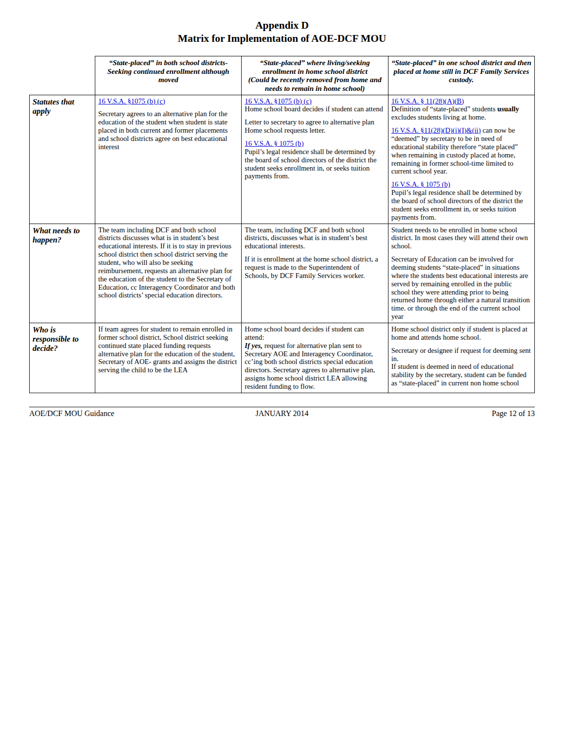Appendix D
Matrix for Implementation of AOE-DCF MOU
| | “State-placed” in both school districts- Seeking continued enrollment although moved | “State-placed” where living/seeking enrollment in home school district (Could be recently removed from home and needs to remain in home school) | “State-placed” in one school district and then placed at home still in DCF Family Services custody. |
| --- | --- | --- | --- |
| Statutes that apply | 16 V.S.A. §1075 (b) (c) Secretary agrees to an alternative plan for the education of the student when student is state placed in both current and former placements and school districts agree on best educational interest | 16 V.S.A. §1075 (b) (c) Home school board decides if student can attend Letter to secretary to agree to alternative plan Home school requests letter. 16 V.S.A. § 1075 (b) Pupil’s legal residence shall be determined by the board of school directors of the district the student seeks enrollment in, or seeks tuition payments from. | 16 V.S.A. § 11(28)(A)(B) Definition of “state-placed” students usually excludes students living at home. 16 V.S.A. §11(28)(D)(i)(I)&(ii) can now be “deemed” by secretary to be in need of educational stability therefore “state placed” when remaining in custody placed at home, remaining in former school-time limited to current school year. 16 V.S.A. § 1075 (b) Pupil’s legal residence shall be determined by the board of school directors of the district the student seeks enrollment in, or seeks tuition payments from. |
| What needs to happen? | The team including DCF and both school districts discusses what is in student’s best educational interests. If it is to stay in previous school district then school district serving the student, who will also be seeking reimbursement, requests an alternative plan for the education of the student to the Secretary of Education, cc Interagency Coordinator and both school districts’ special education directors. | The team, including DCF and both school districts, discusses what is in student’s best educational interests. If it is enrollment at the home school district, a request is made to the Superintendent of Schools, by DCF Family Services worker. | Student needs to be enrolled in home school district. In most cases they will attend their own school. Secretary of Education can be involved for deeming students “state-placed” in situations where the students best educational interests are served by remaining enrolled in the public school they were attending prior to being returned home through either a natural transition time. or through the end of the current school year |
| Who is responsible to decide? | If team agrees for student to remain enrolled in former school district, School district seeking continued state placed funding requests alternative plan for the education of the student, Secretary of AOE- grants and assigns the district serving the child to be the LEA | Home school board decides if student can attend: If yes, request for alternative plan sent to Secretary AOE and Interagency Coordinator, cc’ing both school districts special education directors. Secretary agrees to alternative plan, assigns home school district LEA allowing resident funding to flow. | Home school district only if student is placed at home and attends home school. Secretary or designee if request for deeming sent in. If student is deemed in need of educational stability by the secretary, student can be funded as “state-placed” in current non home school |
AOE/DCF MOU Guidance JANUARY 2014 Page 12 of 13